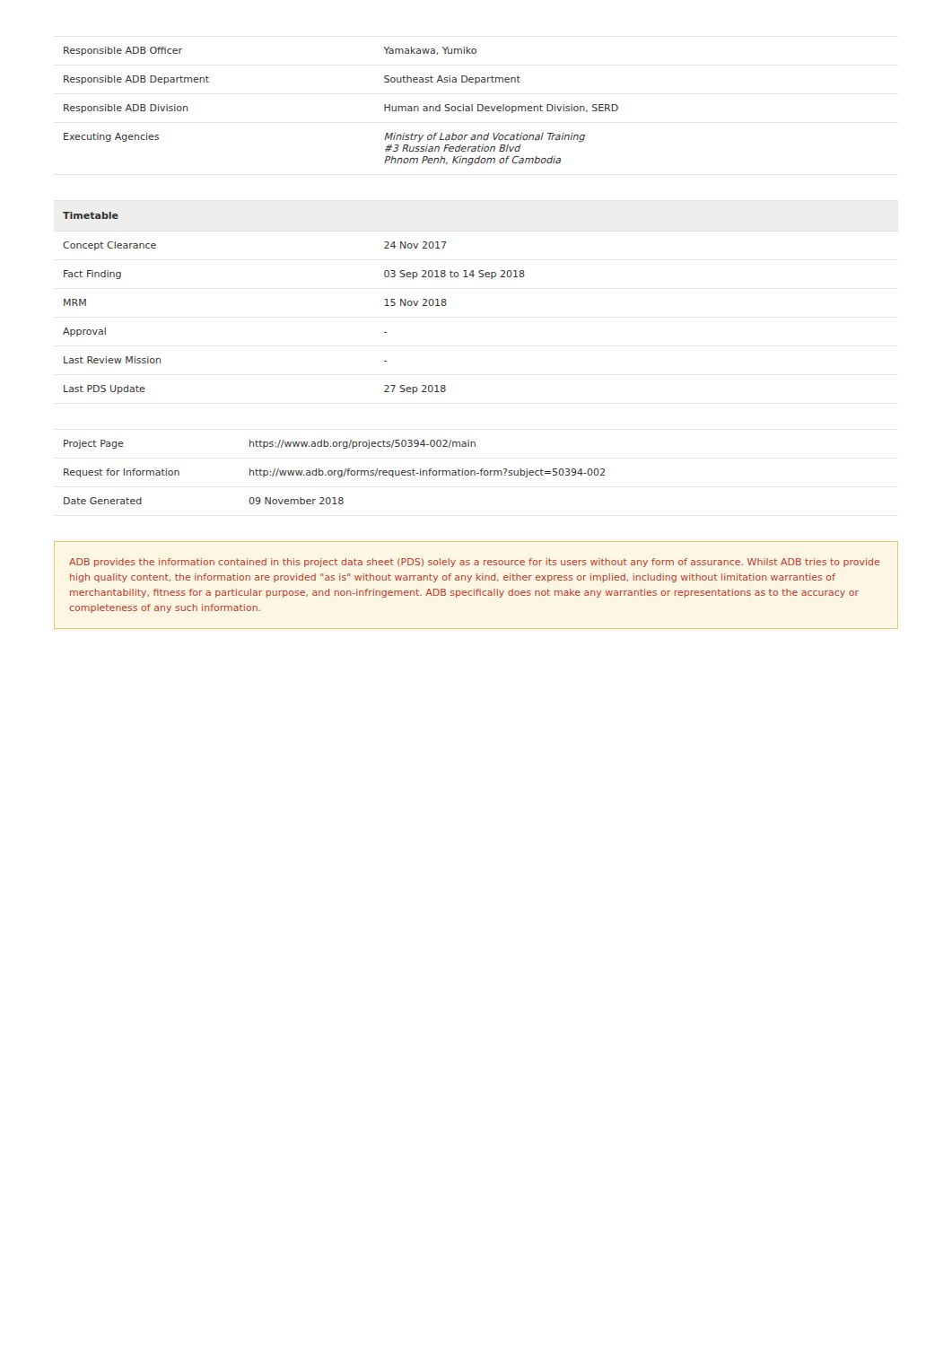| Responsible ADB Officer | Yamakawa, Yumiko |
| Responsible ADB Department | Southeast Asia Department |
| Responsible ADB Division | Human and Social Development Division, SERD |
| Executing Agencies | Ministry of Labor and Vocational Training #3 Russian Federation Blvd Phnom Penh, Kingdom of Cambodia |
| Timetable |
| --- |
| Concept Clearance | 24 Nov 2017 |
| Fact Finding | 03 Sep 2018 to 14 Sep 2018 |
| MRM | 15 Nov 2018 |
| Approval | - |
| Last Review Mission | - |
| Last PDS Update | 27 Sep 2018 |
| Project Page | https://www.adb.org/projects/50394-002/main |
| Request for Information | http://www.adb.org/forms/request-information-form?subject=50394-002 |
| Date Generated | 09 November 2018 |
ADB provides the information contained in this project data sheet (PDS) solely as a resource for its users without any form of assurance. Whilst ADB tries to provide high quality content, the information are provided "as is" without warranty of any kind, either express or implied, including without limitation warranties of merchantability, fitness for a particular purpose, and non-infringement. ADB specifically does not make any warranties or representations as to the accuracy or completeness of any such information.